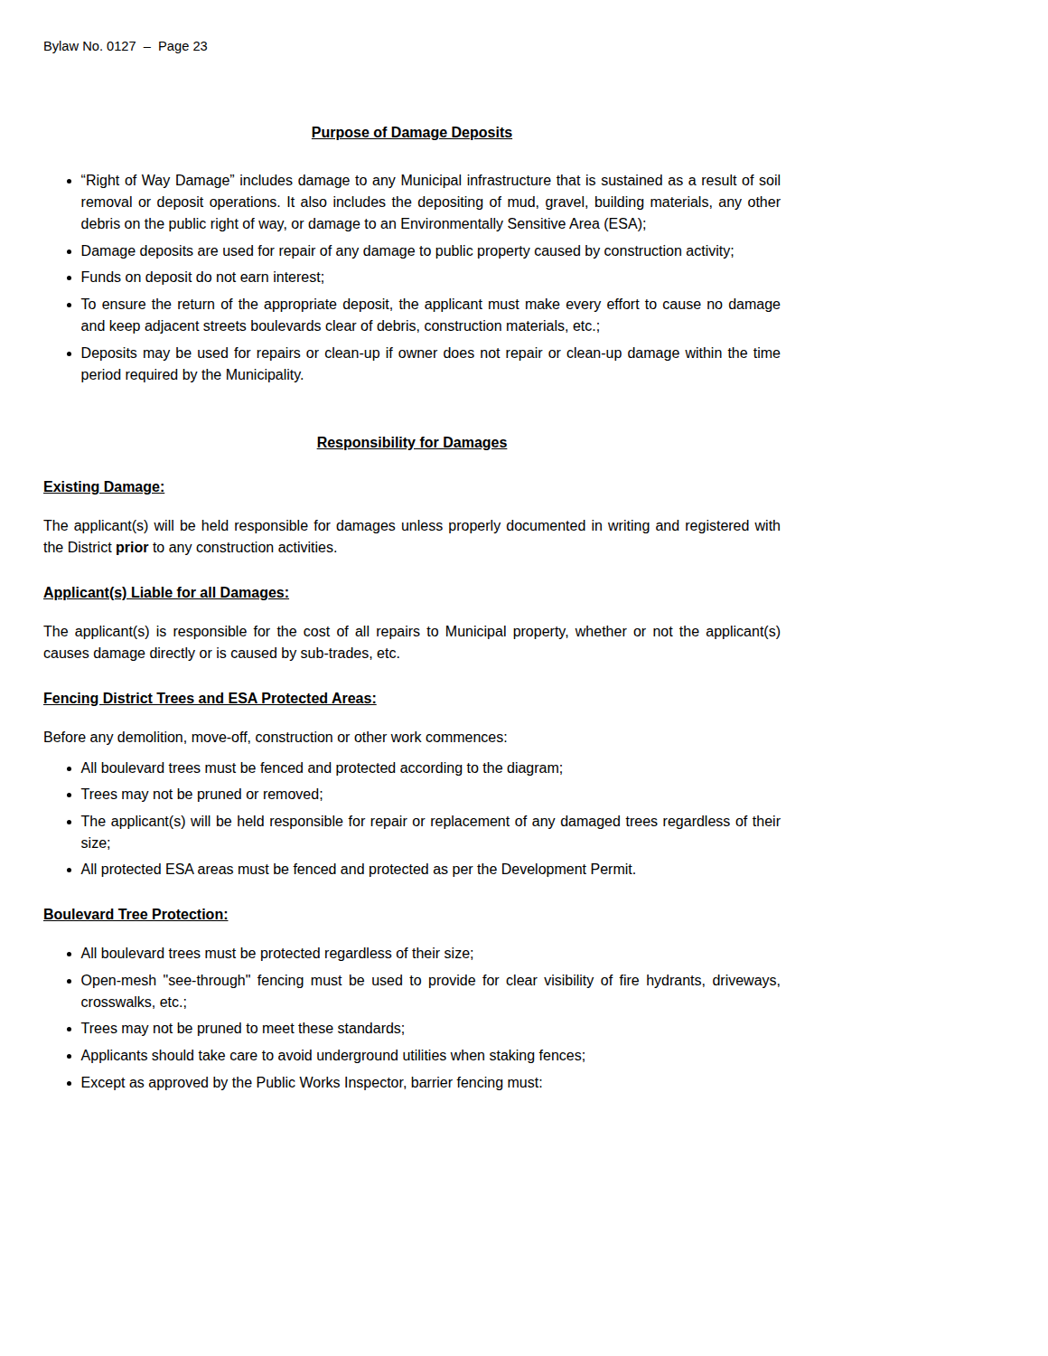Bylaw No. 0127 – Page 23
Purpose of Damage Deposits
“Right of Way Damage” includes damage to any Municipal infrastructure that is sustained as a result of soil removal or deposit operations. It also includes the depositing of mud, gravel, building materials, any other debris on the public right of way, or damage to an Environmentally Sensitive Area (ESA);
Damage deposits are used for repair of any damage to public property caused by construction activity;
Funds on deposit do not earn interest;
To ensure the return of the appropriate deposit, the applicant must make every effort to cause no damage and keep adjacent streets boulevards clear of debris, construction materials, etc.;
Deposits may be used for repairs or clean-up if owner does not repair or clean-up damage within the time period required by the Municipality.
Responsibility for Damages
Existing Damage:
The applicant(s) will be held responsible for damages unless properly documented in writing and registered with the District prior to any construction activities.
Applicant(s) Liable for all Damages:
The applicant(s) is responsible for the cost of all repairs to Municipal property, whether or not the applicant(s) causes damage directly or is caused by sub-trades, etc.
Fencing District Trees and ESA Protected Areas:
Before any demolition, move-off, construction or other work commences:
All boulevard trees must be fenced and protected according to the diagram;
Trees may not be pruned or removed;
The applicant(s) will be held responsible for repair or replacement of any damaged trees regardless of their size;
All protected ESA areas must be fenced and protected as per the Development Permit.
Boulevard Tree Protection:
All boulevard trees must be protected regardless of their size;
Open-mesh "see-through" fencing must be used to provide for clear visibility of fire hydrants, driveways, crosswalks, etc.;
Trees may not be pruned to meet these standards;
Applicants should take care to avoid underground utilities when staking fences;
Except as approved by the Public Works Inspector, barrier fencing must: